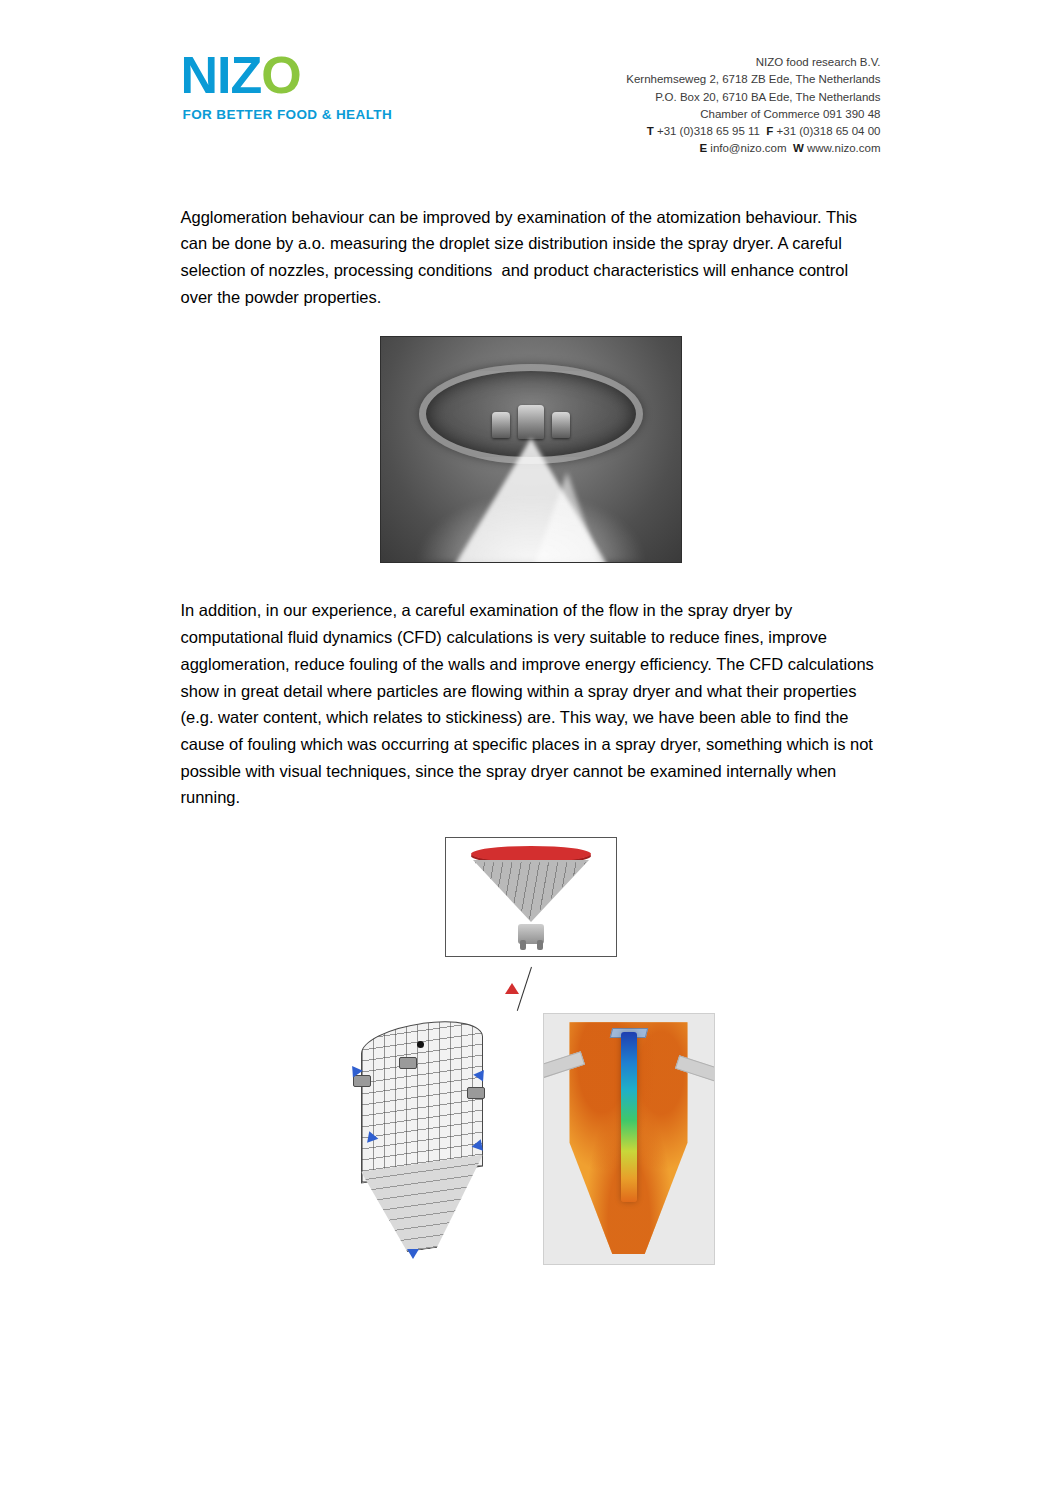NIZO
FOR BETTER FOOD & HEALTH
NIZO food research B.V. Kernhemseweg 2, 6718 ZB Ede, The Netherlands P.O. Box 20, 6710 BA Ede, The Netherlands Chamber of Commerce 091 390 48 T +31 (0)318 65 95 11 F +31 (0)318 65 04 00 E info@nizo.com W www.nizo.com
Agglomeration behaviour can be improved by examination of the atomization behaviour. This can be done by a.o. measuring the droplet size distribution inside the spray dryer. A careful selection of nozzles, processing conditions and product characteristics will enhance control over the powder properties.
In addition, in our experience, a careful examination of the flow in the spray dryer by computational fluid dynamics (CFD) calculations is very suitable to reduce fines, improve agglomeration, reduce fouling of the walls and improve energy efficiency. The CFD calculations show in great detail where particles are flowing within a spray dryer and what their properties (e.g. water content, which relates to stickiness) are. This way, we have been able to find the cause of fouling which was occurring at specific places in a spray dryer, something which is not possible with visual techniques, since the spray dryer cannot be examined internally when running.